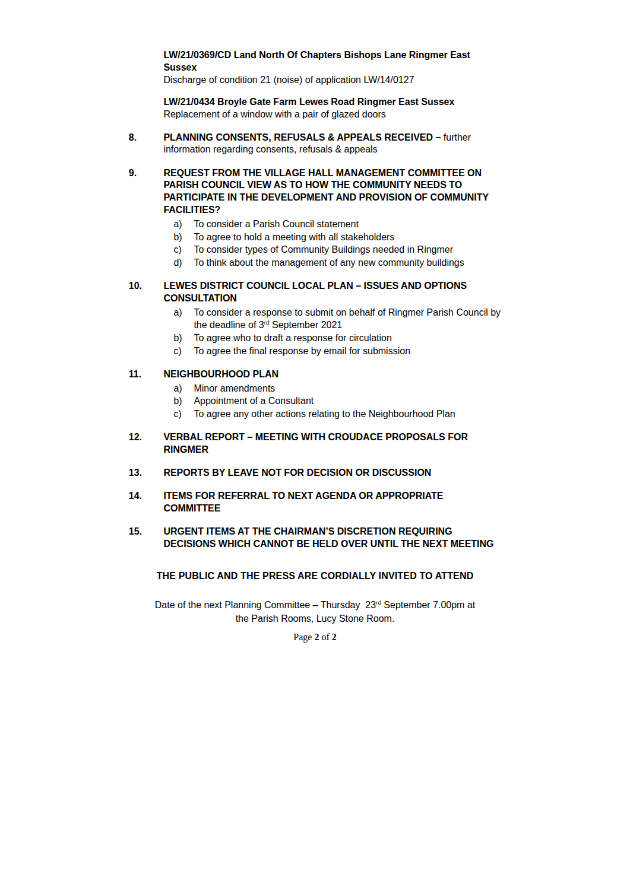LW/21/0369/CD Land North Of Chapters Bishops Lane Ringmer East Sussex
Discharge of condition 21 (noise) of application LW/14/0127
LW/21/0434 Broyle Gate Farm Lewes Road Ringmer East Sussex
Replacement of a window with a pair of glazed doors
8. Planning consents, refusals & appeals received – further information regarding consents, refusals & appeals
9. Request from the Village Hall Management Committee on Parish Council view as to how the community needs to participate in the development and provision of community facilities?
a) To consider a Parish Council statement
b) To agree to hold a meeting with all stakeholders
c) To consider types of Community Buildings needed in Ringmer
d) To think about the management of any new community buildings
10. Lewes District Council Local Plan – Issues and Options Consultation
a) To consider a response to submit on behalf of Ringmer Parish Council by the deadline of 3rd September 2021
b) To agree who to draft a response for circulation
c) To agree the final response by email for submission
11. Neighbourhood Plan
a) Minor amendments
b) Appointment of a Consultant
c) To agree any other actions relating to the Neighbourhood Plan
12. Verbal report – meeting with Croudace proposals for Ringmer
13. Reports by leave not for decision or discussion
14. Items for referral to next agenda or appropriate committee
15. Urgent items at the Chairman’s discretion requiring decisions which cannot be held over until the next meeting
THE PUBLIC AND THE PRESS ARE CORDIALLY INVITED TO ATTEND
Date of the next Planning Committee – Thursday 23rd September 7.00pm at the Parish Rooms, Lucy Stone Room.
Page 2 of 2